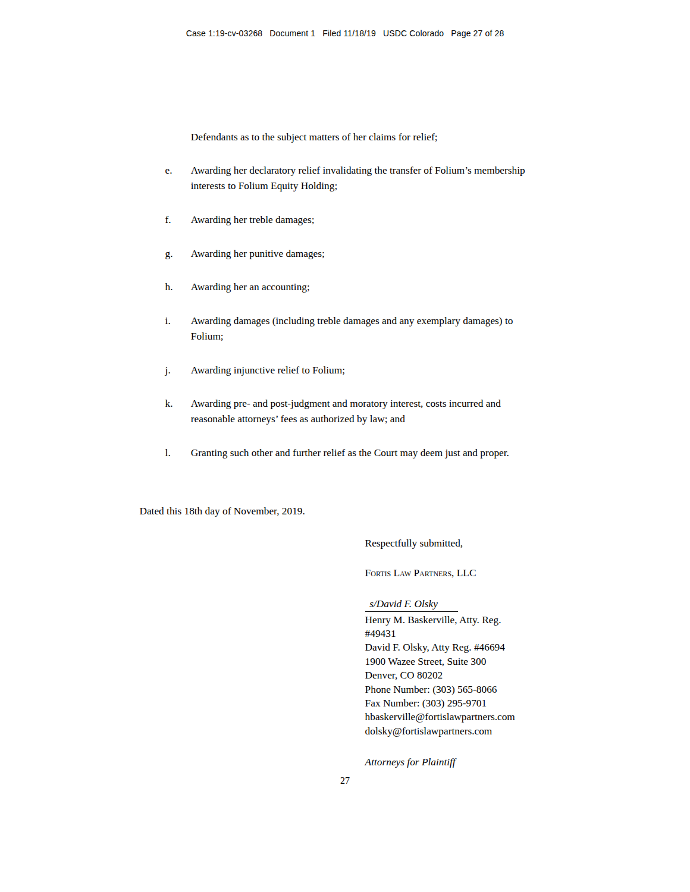Case 1:19-cv-03268 Document 1 Filed 11/18/19 USDC Colorado Page 27 of 28
Defendants as to the subject matters of her claims for relief;
e. Awarding her declaratory relief invalidating the transfer of Folium’s membership interests to Folium Equity Holding;
f. Awarding her treble damages;
g. Awarding her punitive damages;
h. Awarding her an accounting;
i. Awarding damages (including treble damages and any exemplary damages) to Folium;
j. Awarding injunctive relief to Folium;
k. Awarding pre- and post-judgment and moratory interest, costs incurred and reasonable attorneys’ fees as authorized by law; and
l. Granting such other and further relief as the Court may deem just and proper.
Dated this 18th day of November, 2019.
Respectfully submitted,
Fortis Law Partners, LLC
s/David F. Olsky
Henry M. Baskerville, Atty. Reg. #49431
David F. Olsky, Atty Reg. #46694
1900 Wazee Street, Suite 300
Denver, CO 80202
Phone Number: (303) 565-8066
Fax Number: (303) 295-9701
hbaskerville@fortislawpartners.com
dolsky@fortislawpartners.com
Attorneys for Plaintiff
27